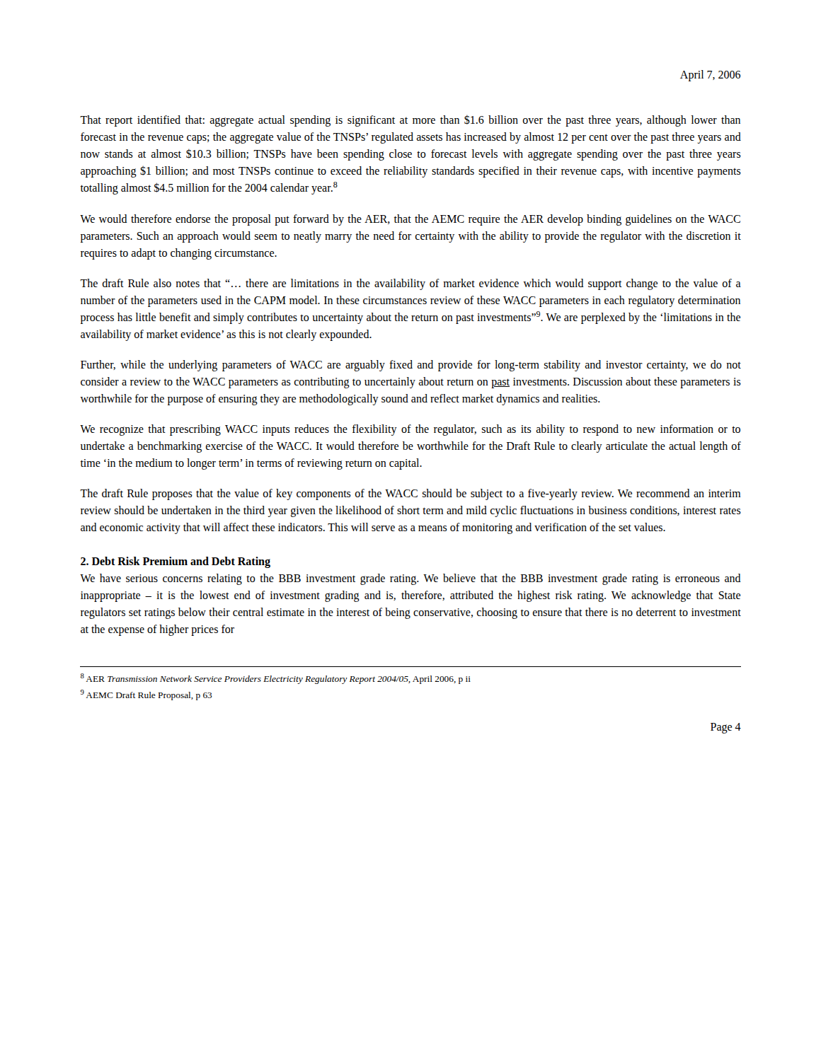April 7, 2006
That report identified that: aggregate actual spending is significant at more than $1.6 billion over the past three years, although lower than forecast in the revenue caps; the aggregate value of the TNSPs’ regulated assets has increased by almost 12 per cent over the past three years and now stands at almost $10.3 billion; TNSPs have been spending close to forecast levels with aggregate spending over the past three years approaching $1 billion; and most TNSPs continue to exceed the reliability standards specified in their revenue caps, with incentive payments totalling almost $4.5 million for the 2004 calendar year.8
We would therefore endorse the proposal put forward by the AER, that the AEMC require the AER develop binding guidelines on the WACC parameters. Such an approach would seem to neatly marry the need for certainty with the ability to provide the regulator with the discretion it requires to adapt to changing circumstance.
The draft Rule also notes that “… there are limitations in the availability of market evidence which would support change to the value of a number of the parameters used in the CAPM model. In these circumstances review of these WACC parameters in each regulatory determination process has little benefit and simply contributes to uncertainty about the return on past investments”9. We are perplexed by the ‘limitations in the availability of market evidence’ as this is not clearly expounded.
Further, while the underlying parameters of WACC are arguably fixed and provide for long-term stability and investor certainty, we do not consider a review to the WACC parameters as contributing to uncertainly about return on past investments. Discussion about these parameters is worthwhile for the purpose of ensuring they are methodologically sound and reflect market dynamics and realities.
We recognize that prescribing WACC inputs reduces the flexibility of the regulator, such as its ability to respond to new information or to undertake a benchmarking exercise of the WACC. It would therefore be worthwhile for the Draft Rule to clearly articulate the actual length of time ‘in the medium to longer term’ in terms of reviewing return on capital.
The draft Rule proposes that the value of key components of the WACC should be subject to a five-yearly review. We recommend an interim review should be undertaken in the third year given the likelihood of short term and mild cyclic fluctuations in business conditions, interest rates and economic activity that will affect these indicators. This will serve as a means of monitoring and verification of the set values.
2. Debt Risk Premium and Debt Rating
We have serious concerns relating to the BBB investment grade rating. We believe that the BBB investment grade rating is erroneous and inappropriate – it is the lowest end of investment grading and is, therefore, attributed the highest risk rating. We acknowledge that State regulators set ratings below their central estimate in the interest of being conservative, choosing to ensure that there is no deterrent to investment at the expense of higher prices for
8 AER Transmission Network Service Providers Electricity Regulatory Report 2004/05, April 2006, p ii
9 AEMC Draft Rule Proposal, p 63
Page 4